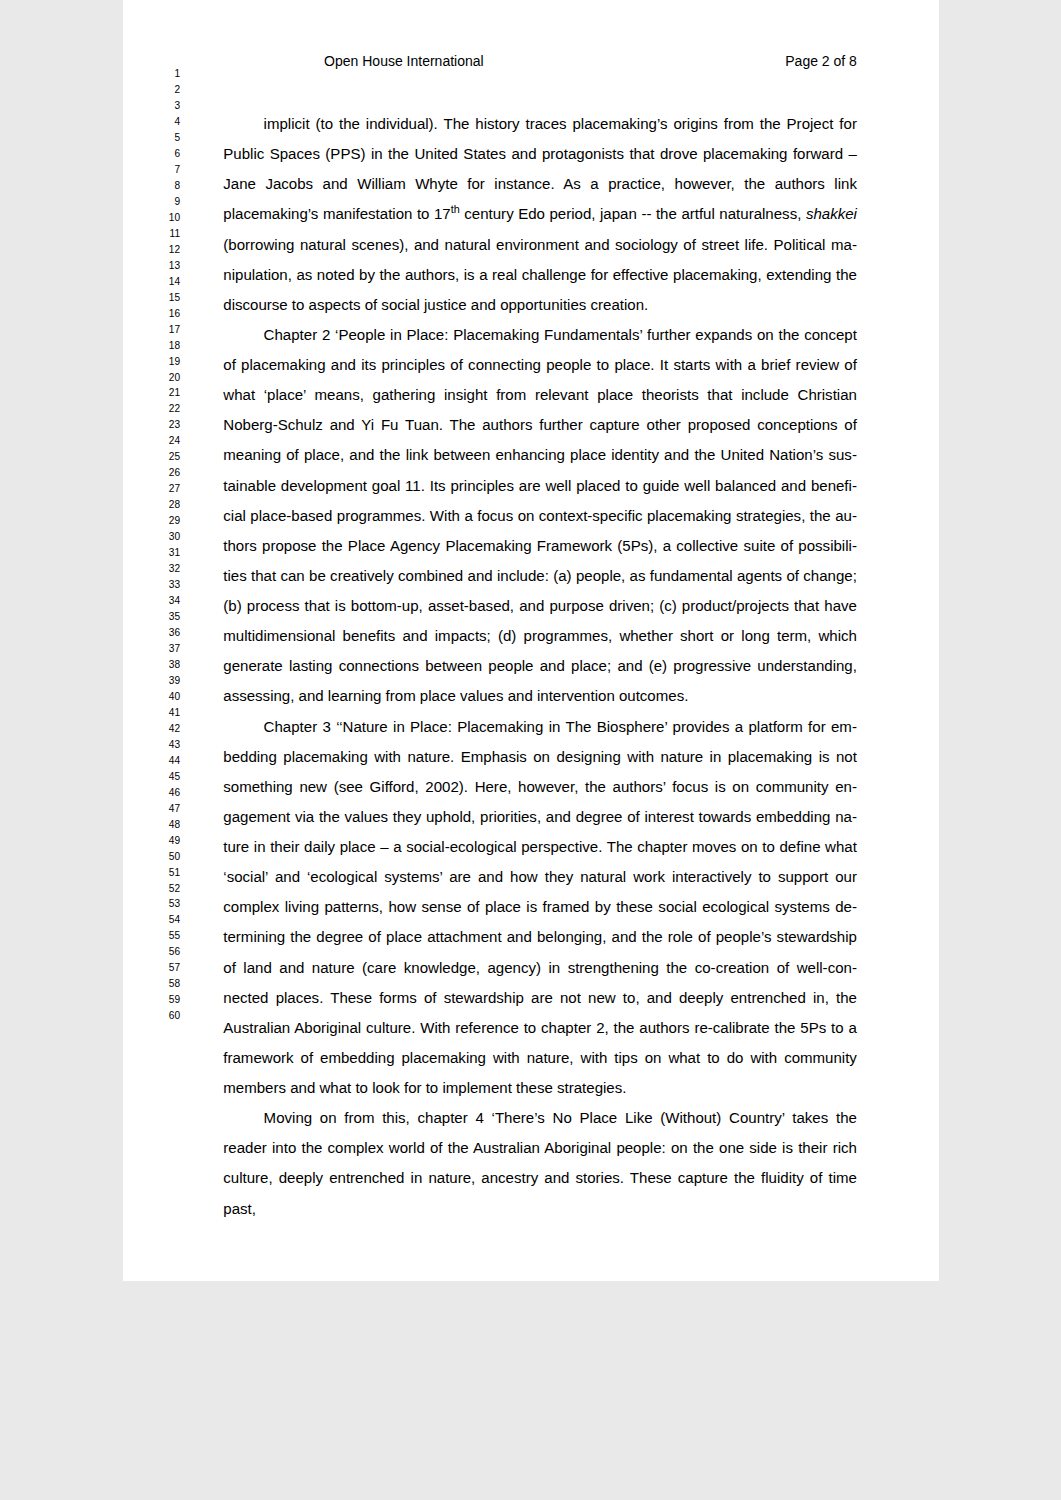12345678910 11121314151617181920 21222324252627282930 31323334353637383940 41424344454647484950 51525354555657585960
Open House International Page 2 of 8
implicit (to the individual). The history traces placemaking’s origins from the Project for Public Spaces (PPS) in the United States and protagonists that drove placemaking forward – Jane Jacobs and William Whyte for instance. As a practice, however, the authors link placemaking’s manifestation to 17th century Edo period, japan -- the artful naturalness, shakkei (borrowing natural scenes), and natural environment and sociology of street life. Political manipulation, as noted by the authors, is a real challenge for effective placemaking, extending the discourse to aspects of social justice and opportunities creation.
Chapter 2 ‘People in Place: Placemaking Fundamentals’ further expands on the concept of placemaking and its principles of connecting people to place. It starts with a brief review of what ‘place’ means, gathering insight from relevant place theorists that include Christian Noberg-Schulz and Yi Fu Tuan. The authors further capture other proposed conceptions of meaning of place, and the link between enhancing place identity and the United Nation’s sustainable development goal 11. Its principles are well placed to guide well balanced and beneficial place-based programmes. With a focus on context-specific placemaking strategies, the authors propose the Place Agency Placemaking Framework (5Ps), a collective suite of possibilities that can be creatively combined and include: (a) people, as fundamental agents of change; (b) process that is bottom-up, asset-based, and purpose driven; (c) product/projects that have multidimensional benefits and impacts; (d) programmes, whether short or long term, which generate lasting connections between people and place; and (e) progressive understanding, assessing, and learning from place values and intervention outcomes.
Chapter 3 ‘‘Nature in Place: Placemaking in The Biosphere’ provides a platform for embedding placemaking with nature. Emphasis on designing with nature in placemaking is not something new (see Gifford, 2002). Here, however, the authors’ focus is on community engagement via the values they uphold, priorities, and degree of interest towards embedding nature in their daily place – a social-ecological perspective. The chapter moves on to define what ‘social’ and ‘ecological systems’ are and how they natural work interactively to support our complex living patterns, how sense of place is framed by these social ecological systems determining the degree of place attachment and belonging, and the role of people’s stewardship of land and nature (care knowledge, agency) in strengthening the co-creation of well-connected places. These forms of stewardship are not new to, and deeply entrenched in, the Australian Aboriginal culture. With reference to chapter 2, the authors re-calibrate the 5Ps to a framework of embedding placemaking with nature, with tips on what to do with community members and what to look for to implement these strategies.
Moving on from this, chapter 4 ‘There’s No Place Like (Without) Country’ takes the reader into the complex world of the Australian Aboriginal people: on the one side is their rich culture, deeply entrenched in nature, ancestry and stories. These capture the fluidity of time past,